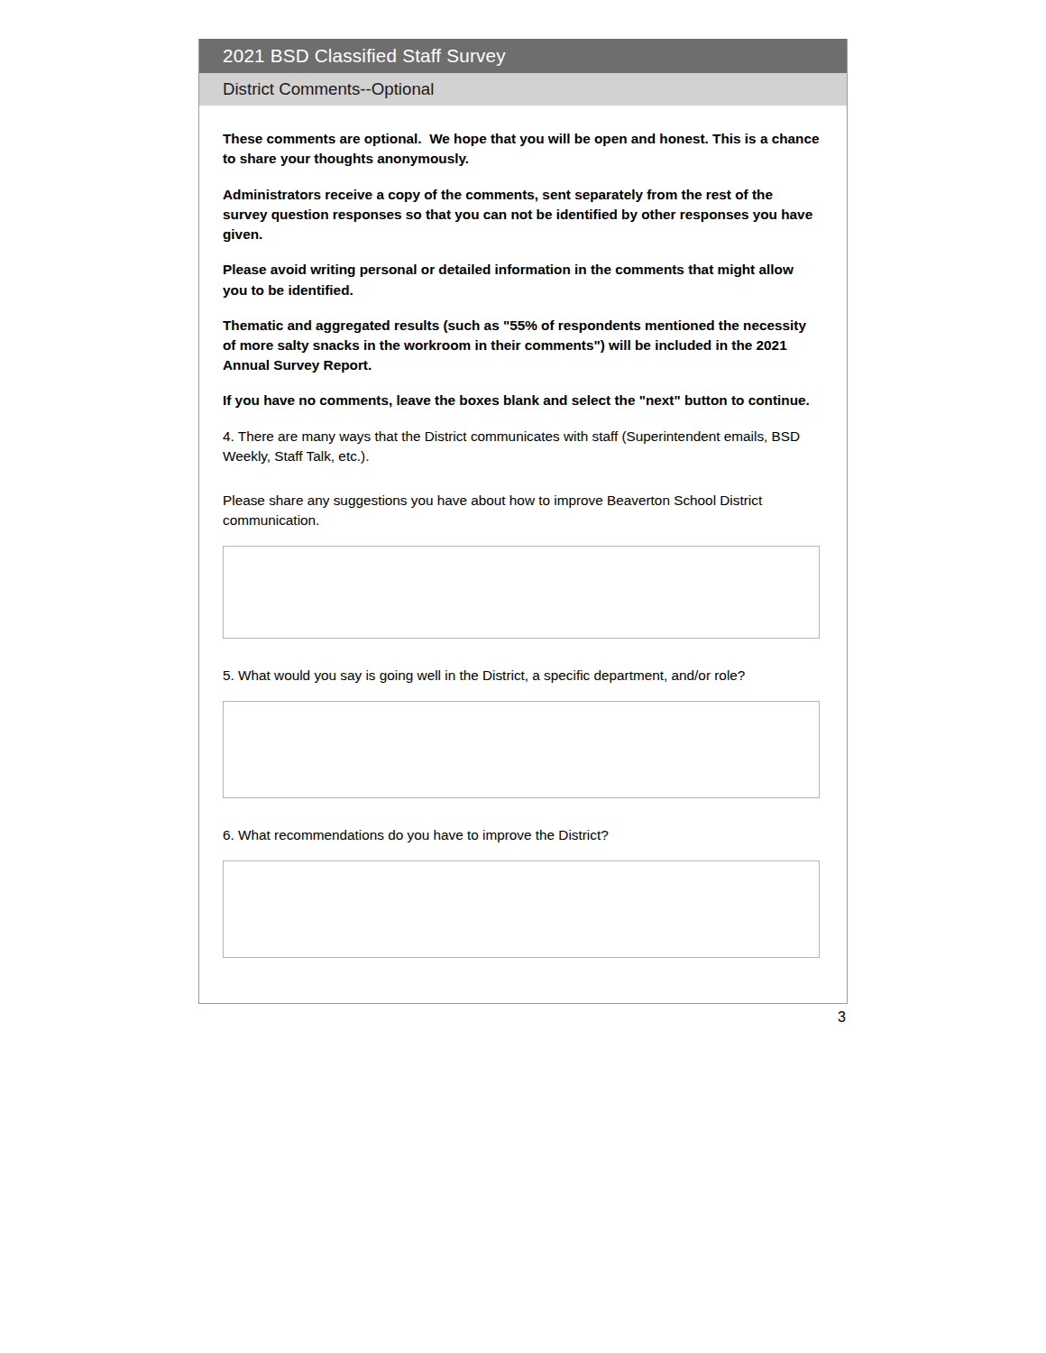2021 BSD Classified Staff Survey
District Comments--Optional
These comments are optional. We hope that you will be open and honest. This is a chance to share your thoughts anonymously.
Administrators receive a copy of the comments, sent separately from the rest of the survey question responses so that you can not be identified by other responses you have given.
Please avoid writing personal or detailed information in the comments that might allow you to be identified.
Thematic and aggregated results (such as "55% of respondents mentioned the necessity of more salty snacks in the workroom in their comments") will be included in the 2021 Annual Survey Report.
If you have no comments, leave the boxes blank and select the "next" button to continue.
4. There are many ways that the District communicates with staff (Superintendent emails, BSD Weekly, Staff Talk, etc.).
Please share any suggestions you have about how to improve Beaverton School District communication.
5. What would you say is going well in the District, a specific department, and/or role?
6. What recommendations do you have to improve the District?
3